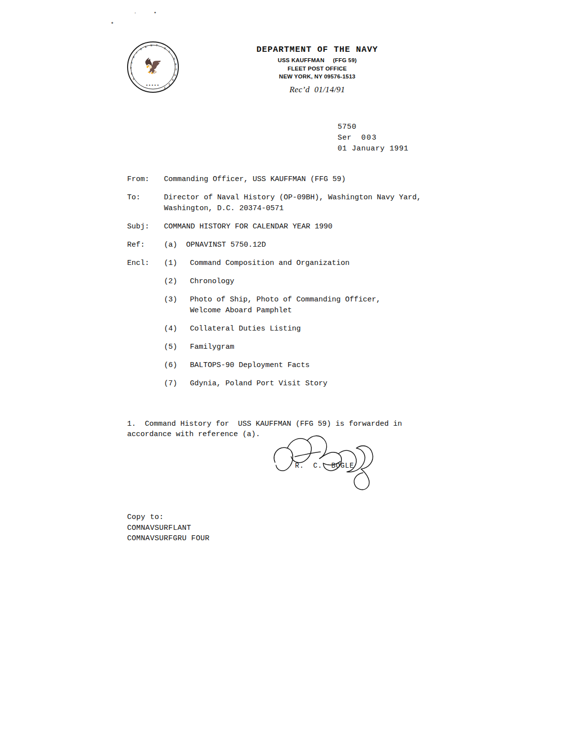· •
•
D E P A R T M E N T O F D E F E N S E
🦅
★★★★★
DEPARTMENT OF THE NAVY
USS KAUFFMAN (FFG 59)
FLEET POST OFFICE
NEW YORK, NY 09576-1513
Rec’d 01/14/91
5750
Ser 003
01 January 1991
| From: | Commanding Officer, USS KAUFFMAN (FFG 59) |
| To: | Director of Naval History (OP-09BH), Washington Navy Yard, Washington, D.C. 20374-0571 |
| Subj: | COMMAND HISTORY FOR CALENDAR YEAR 1990 |
| Ref: | (a) OPNAVINST 5750.12D |
| Encl: | / (1) / Command Composition and Organization / / (2) / Chronology / / (3) / Photo of Ship, Photo of Commanding Officer, Welcome Aboard Pamphlet / / (4) / Collateral Duties Listing / / (5) / Familygram / / (6) / BALTOPS-90 Deployment Facts / / (7) / Gdynia, Poland Port Visit Story / |
1. Command History for USS KAUFFMAN (FFG 59) is forwarded in accordance with reference (a).
R. C. BOGLE
Copy to:
COMNAVSURFLANT
COMNAVSURFGRU FOUR